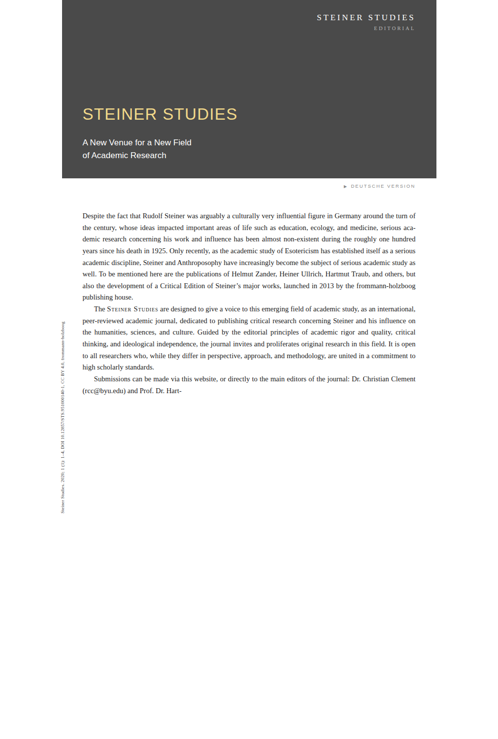Steiner Studies. 2020; 1 (1): 1–4, DOI 10.12857/STS.951000140-1, CC BY 4.0, frommann-holzboog
Steiner Studies
Editorial
Steiner Studies
A New Venue for a New Field
of Academic Research
▶Deutsche Version
Despite the fact that Rudolf Steiner was arguably a culturally very influential figure in Germany around the turn of the century, whose ideas impacted important areas of life such as education, ecology, and medicine, serious academic research concerning his work and influence has been almost non-existent during the roughly one hundred years since his death in 1925. Only recently, as the academic study of Esotericism has established itself as a serious academic discipline, Steiner and Anthroposophy have increasingly become the subject of serious academic study as well. To be mentioned here are the publications of Helmut Zander, Heiner Ullrich, Hartmut Traub, and others, but also the development of a Critical Edition of Steiner’s major works, launched in 2013 by the frommann-holzboog publishing house.
The Steiner Studies are designed to give a voice to this emerging field of academic study, as an international, peer-reviewed academic journal, dedicated to publishing critical research concerning Steiner and his influence on the humanities, sciences, and culture. Guided by the editorial principles of academic rigor and quality, critical thinking, and ideological independence, the journal invites and proliferates original research in this field. It is open to all researchers who, while they differ in perspective, approach, and methodology, are united in a commitment to high scholarly standards.
Submissions can be made via this website, or directly to the main editors of the journal: Dr. Christian Clement (rcc@byu.edu) and Prof. Dr. Hart-